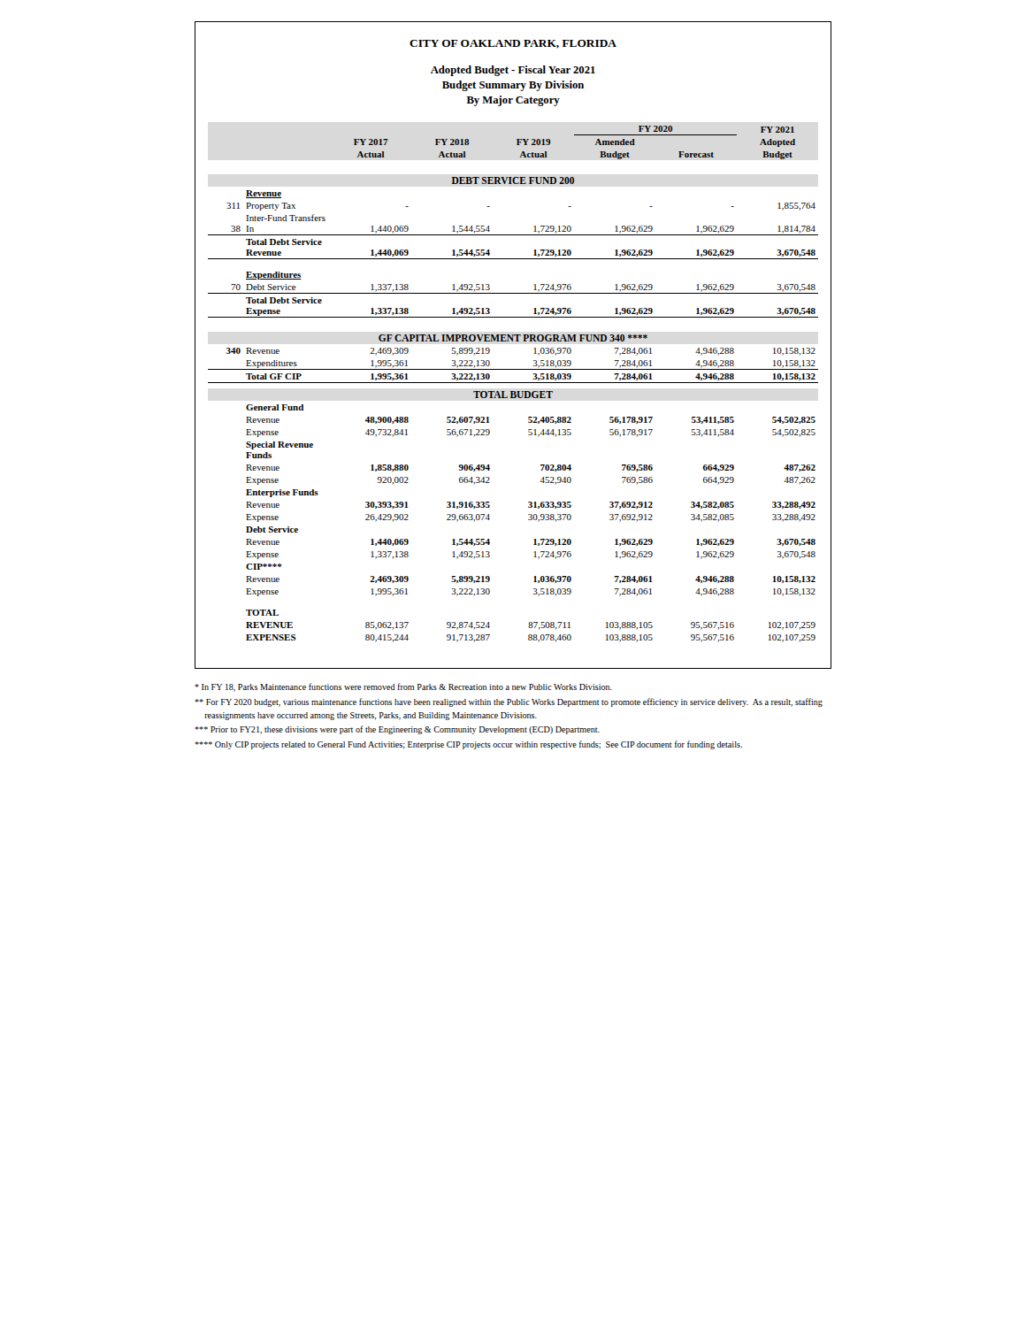CITY OF OAKLAND PARK, FLORIDA
Adopted Budget - Fiscal Year 2021
Budget Summary By Division
By Major Category
| | | | | | FY 2020 | FY 2021 |
| | | FY 2017 | FY 2018 | FY 2019 | Amended | | Adopted |
| | | Actual | Actual | Actual | Budget | Forecast | Budget |
| DEBT SERVICE FUND 200 |
| | Revenue | |
| 311 | Property Tax | - | - | - | - | - | 1,855,764 |
| 38 | Inter-Fund Transfers In | 1,440,069 | 1,544,554 | 1,729,120 | 1,962,629 | 1,962,629 | 1,814,784 |
| | Total Debt Service Revenue | 1,440,069 | 1,544,554 | 1,729,120 | 1,962,629 | 1,962,629 | 3,670,548 |
| | Expenditures | |
| 70 | Debt Service | 1,337,138 | 1,492,513 | 1,724,976 | 1,962,629 | 1,962,629 | 3,670,548 |
| | Total Debt Service Expense | 1,337,138 | 1,492,513 | 1,724,976 | 1,962,629 | 1,962,629 | 3,670,548 |
| GF CAPITAL IMPROVEMENT PROGRAM FUND 340 **** |
| 340 | Revenue | 2,469,309 | 5,899,219 | 1,036,970 | 7,284,061 | 4,946,288 | 10,158,132 |
| | Expenditures | 1,995,361 | 3,222,130 | 3,518,039 | 7,284,061 | 4,946,288 | 10,158,132 |
| | Total GF CIP | 1,995,361 | 3,222,130 | 3,518,039 | 7,284,061 | 4,946,288 | 10,158,132 |
| TOTAL BUDGET |
| | General Fund | |
| | Revenue | 48,900,488 | 52,607,921 | 52,405,882 | 56,178,917 | 53,411,585 | 54,502,825 |
| | Expense | 49,732,841 | 56,671,229 | 51,444,135 | 56,178,917 | 53,411,584 | 54,502,825 |
| | Special Revenue Funds | |
| | Revenue | 1,858,880 | 906,494 | 702,804 | 769,586 | 664,929 | 487,262 |
| | Expense | 920,002 | 664,342 | 452,940 | 769,586 | 664,929 | 487,262 |
| | Enterprise Funds | |
| | Revenue | 30,393,391 | 31,916,335 | 31,633,935 | 37,692,912 | 34,582,085 | 33,288,492 |
| | Expense | 26,429,902 | 29,663,074 | 30,938,370 | 37,692,912 | 34,582,085 | 33,288,492 |
| | Debt Service | |
| | Revenue | 1,440,069 | 1,544,554 | 1,729,120 | 1,962,629 | 1,962,629 | 3,670,548 |
| | Expense | 1,337,138 | 1,492,513 | 1,724,976 | 1,962,629 | 1,962,629 | 3,670,548 |
| | CIP**** | |
| | Revenue | 2,469,309 | 5,899,219 | 1,036,970 | 7,284,061 | 4,946,288 | 10,158,132 |
| | Expense | 1,995,361 | 3,222,130 | 3,518,039 | 7,284,061 | 4,946,288 | 10,158,132 |
| | TOTAL | |
| | REVENUE | 85,062,137 | 92,874,524 | 87,508,711 | 103,888,105 | 95,567,516 | 102,107,259 |
| | EXPENSES | 80,415,244 | 91,713,287 | 88,078,460 | 103,888,105 | 95,567,516 | 102,107,259 |
* In FY 18, Parks Maintenance functions were removed from Parks & Recreation into a new Public Works Division.
** For FY 2020 budget, various maintenance functions have been realigned within the Public Works Department to promote efficiency in service delivery. As a result, staffing reassignments have occurred among the Streets, Parks, and Building Maintenance Divisions.
*** Prior to FY21, these divisions were part of the Engineering & Community Development (ECD) Department.
**** Only CIP projects related to General Fund Activities; Enterprise CIP projects occur within respective funds; See CIP document for funding details.